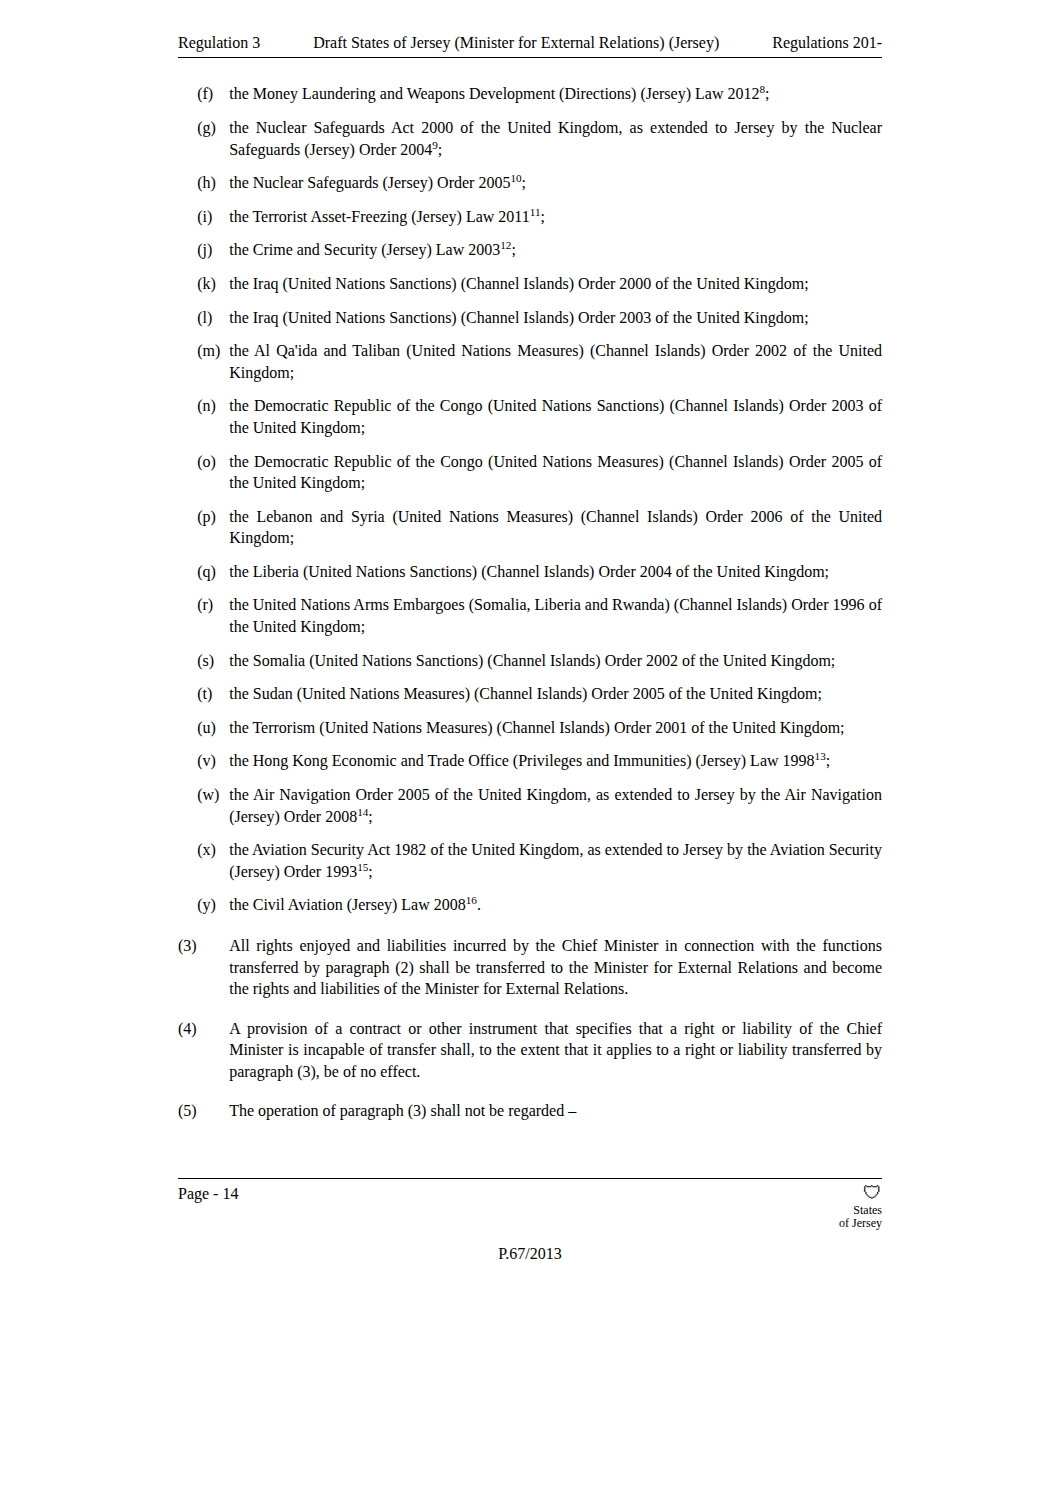Regulation 3
Draft States of Jersey (Minister for External Relations) (Jersey)
Regulations 201-
(f) the Money Laundering and Weapons Development (Directions) (Jersey) Law 20128;
(g) the Nuclear Safeguards Act 2000 of the United Kingdom, as extended to Jersey by the Nuclear Safeguards (Jersey) Order 20049;
(h) the Nuclear Safeguards (Jersey) Order 200510;
(i) the Terrorist Asset-Freezing (Jersey) Law 201111;
(j) the Crime and Security (Jersey) Law 200312;
(k) the Iraq (United Nations Sanctions) (Channel Islands) Order 2000 of the United Kingdom;
(l) the Iraq (United Nations Sanctions) (Channel Islands) Order 2003 of the United Kingdom;
(m) the Al Qa'ida and Taliban (United Nations Measures) (Channel Islands) Order 2002 of the United Kingdom;
(n) the Democratic Republic of the Congo (United Nations Sanctions) (Channel Islands) Order 2003 of the United Kingdom;
(o) the Democratic Republic of the Congo (United Nations Measures) (Channel Islands) Order 2005 of the United Kingdom;
(p) the Lebanon and Syria (United Nations Measures) (Channel Islands) Order 2006 of the United Kingdom;
(q) the Liberia (United Nations Sanctions) (Channel Islands) Order 2004 of the United Kingdom;
(r) the United Nations Arms Embargoes (Somalia, Liberia and Rwanda) (Channel Islands) Order 1996 of the United Kingdom;
(s) the Somalia (United Nations Sanctions) (Channel Islands) Order 2002 of the United Kingdom;
(t) the Sudan (United Nations Measures) (Channel Islands) Order 2005 of the United Kingdom;
(u) the Terrorism (United Nations Measures) (Channel Islands) Order 2001 of the United Kingdom;
(v) the Hong Kong Economic and Trade Office (Privileges and Immunities) (Jersey) Law 199813;
(w) the Air Navigation Order 2005 of the United Kingdom, as extended to Jersey by the Air Navigation (Jersey) Order 200814;
(x) the Aviation Security Act 1982 of the United Kingdom, as extended to Jersey by the Aviation Security (Jersey) Order 199315;
(y) the Civil Aviation (Jersey) Law 200816.
(3) All rights enjoyed and liabilities incurred by the Chief Minister in connection with the functions transferred by paragraph (2) shall be transferred to the Minister for External Relations and become the rights and liabilities of the Minister for External Relations.
(4) A provision of a contract or other instrument that specifies that a right or liability of the Chief Minister is incapable of transfer shall, to the extent that it applies to a right or liability transferred by paragraph (3), be of no effect.
(5) The operation of paragraph (3) shall not be regarded –
Page - 14
🛡
States
of Jersey
P.67/2013